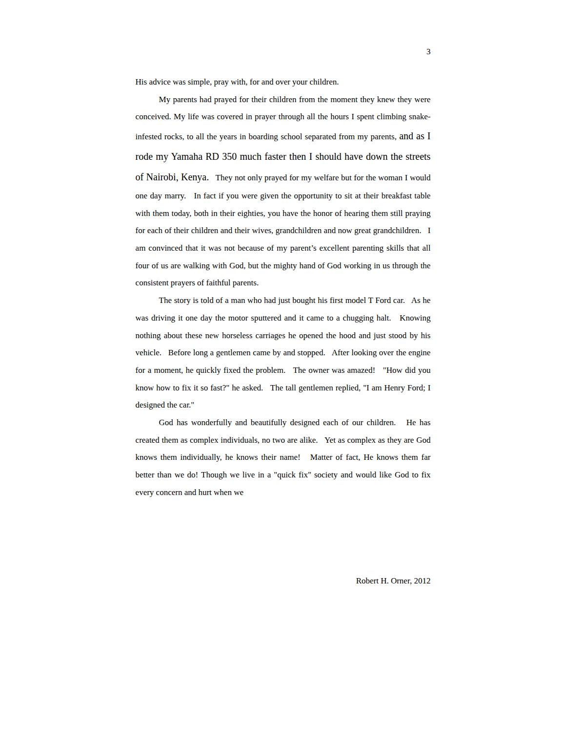3
His advice was simple, pray with, for and over your children.
My parents had prayed for their children from the moment they knew they were conceived. My life was covered in prayer through all the hours I spent climbing snake-infested rocks, to all the years in boarding school separated from my parents, and as I rode my Yamaha RD 350 much faster then I should have down the streets of Nairobi, Kenya. They not only prayed for my welfare but for the woman I would one day marry. In fact if you were given the opportunity to sit at their breakfast table with them today, both in their eighties, you have the honor of hearing them still praying for each of their children and their wives, grandchildren and now great grandchildren. I am convinced that it was not because of my parent’s excellent parenting skills that all four of us are walking with God, but the mighty hand of God working in us through the consistent prayers of faithful parents.
The story is told of a man who had just bought his first model T Ford car. As he was driving it one day the motor sputtered and it came to a chugging halt. Knowing nothing about these new horseless carriages he opened the hood and just stood by his vehicle. Before long a gentlemen came by and stopped. After looking over the engine for a moment, he quickly fixed the problem. The owner was amazed! "How did you know how to fix it so fast?" he asked. The tall gentlemen replied, "I am Henry Ford; I designed the car."
God has wonderfully and beautifully designed each of our children. He has created them as complex individuals, no two are alike. Yet as complex as they are God knows them individually, he knows their name! Matter of fact, He knows them far better than we do! Though we live in a "quick fix" society and would like God to fix every concern and hurt when we
Robert H. Orner, 2012